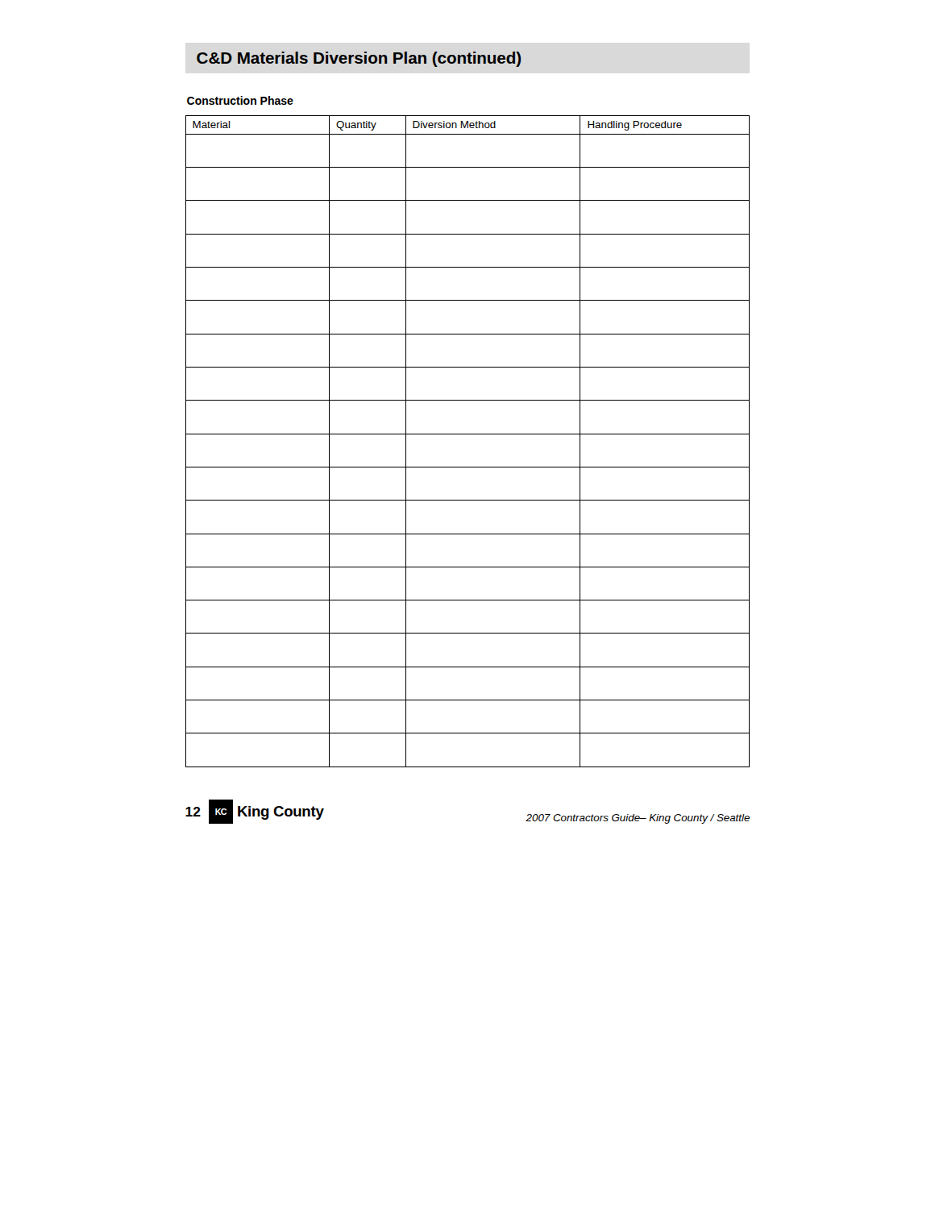C&D Materials Diversion Plan (continued)
Construction Phase
| Material | Quantity | Diversion Method | Handling Procedure |
| --- | --- | --- | --- |
12 KC King County
2007 Contractors Guide– King County / Seattle